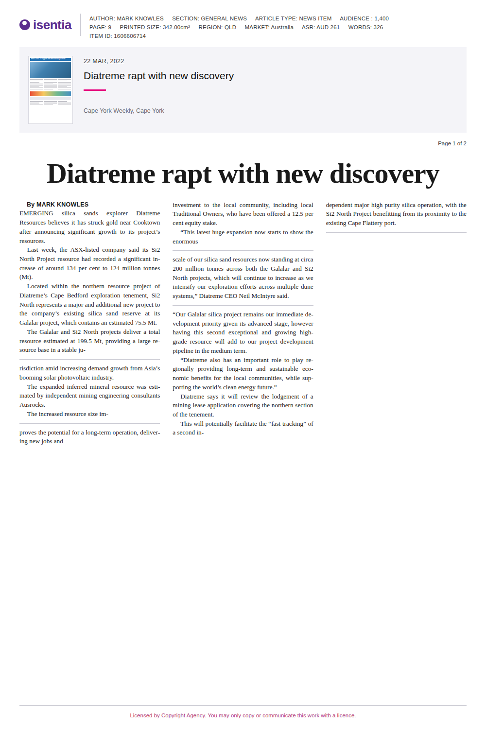isentia
AUTHOR: MARK KNOWLES SECTION: GENERAL NEWS ARTICLE TYPE: NEWS ITEM AUDIENCE : 1,400
PAGE: 9 PRINTED SIZE: 342.00cm² REGION: QLD MARKET: Australia ASR: AUD 261 WORDS: 326
ITEM ID: 1606606714
Fast COVID-19 support with the boosting scheme
22 MAR, 2022
Diatreme rapt with new discovery
Cape York Weekly, Cape York
Page 1 of 2
Diatreme rapt with new discovery
By MARK KNOWLES
EMERGING silica sands explorer Diatreme Resources believes it has struck gold near Cooktown after announcing significant growth to its project’s resources.
Last week, the ASX-listed company said its Si2 North Project resource had recorded a significant increase of around 134 per cent to 124 million tonnes (Mt).
Located within the northern resource project of Diatreme’s Cape Bedford exploration tenement, Si2 North represents a major and additional new project to the company’s existing silica sand reserve at its Galalar project, which contains an estimated 75.5 Mt.
The Galalar and Si2 North projects deliver a total resource estimated at 199.5 Mt, providing a large resource base in a stable ju-
risdiction amid increasing demand growth from Asia’s booming solar photovoltaic industry.
The expanded inferred mineral resource was estimated by independent mining engineering consultants Ausrocks.
The increased resource size im-
proves the potential for a long-term operation, delivering new jobs and
investment to the local community, including local Traditional Owners, who have been offered a 12.5 per cent equity stake.
“This latest huge expansion now starts to show the enormous
scale of our silica sand resources now standing at circa 200 million tonnes across both the Galalar and Si2 North projects, which will continue to increase as we intensify our exploration efforts across multiple dune systems,” Diatreme CEO Neil McIntyre said.
“Our Galalar silica project remains our immediate development priority given its advanced stage, however having this second exceptional and growing high-grade resource will add to our project development pipeline in the medium term.
“Diatreme also has an important role to play regionally providing long-term and sustainable economic benefits for the local communities, while supporting the world’s clean energy future.”
Diatreme says it will review the lodgement of a mining lease application covering the northern section of the tenement.
This will potentially facilitate the “fast tracking” of a second in-
dependent major high purity silica operation, with the Si2 North Project benefitting from its proximity to the existing Cape Flattery port.
Licensed by Copyright Agency. You may only copy or communicate this work with a licence.